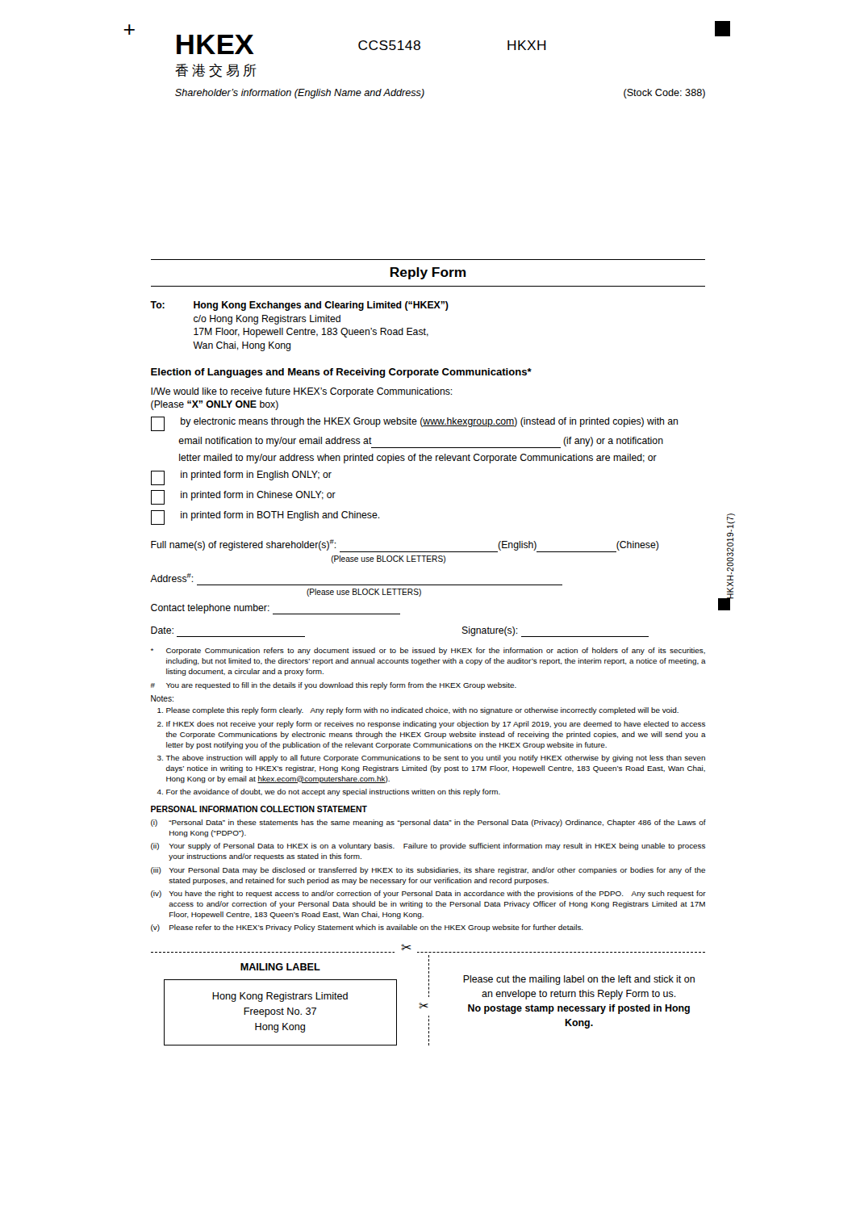+
HKEX
香港交易所
CCS5148 HKXH
Shareholder’s information (English Name and Address) (Stock Code: 388)
Reply Form
To:
Hong Kong Exchanges and Clearing Limited (“HKEX”)
c/o Hong Kong Registrars Limited
17M Floor, Hopewell Centre, 183 Queen’s Road East,
Wan Chai, Hong Kong
Election of Languages and Means of Receiving Corporate Communications*
I/We would like to receive future HKEX’s Corporate Communications:
(Please “X” ONLY ONE box)
by electronic means through the HKEX Group website (www.hkexgroup.com) (instead of in printed copies) with an
email notification to my/our email address at (if any) or a notification
letter mailed to my/our address when printed copies of the relevant Corporate Communications are mailed; or
in printed form in English ONLY; or
in printed form in Chinese ONLY; or
in printed form in BOTH English and Chinese.
Full name(s) of registered shareholder(s)#: (English) (Chinese)
(Please use BLOCK LETTERS)
Address#:
(Please use BLOCK LETTERS)
Contact telephone number:
Date:
Signature(s):
*
Corporate Communication refers to any document issued or to be issued by HKEX for the information or action of holders of any of its securities, including, but not limited to, the directors’ report and annual accounts together with a copy of the auditor’s report, the interim report, a notice of meeting, a listing document, a circular and a proxy form.
#
You are requested to fill in the details if you download this reply form from the HKEX Group website.
Notes:
Please complete this reply form clearly. Any reply form with no indicated choice, with no signature or otherwise incorrectly completed will be void.
If HKEX does not receive your reply form or receives no response indicating your objection by 17 April 2019, you are deemed to have elected to access the Corporate Communications by electronic means through the HKEX Group website instead of receiving the printed copies, and we will send you a letter by post notifying you of the publication of the relevant Corporate Communications on the HKEX Group website in future.
The above instruction will apply to all future Corporate Communications to be sent to you until you notify HKEX otherwise by giving not less than seven days’ notice in writing to HKEX’s registrar, Hong Kong Registrars Limited (by post to 17M Floor, Hopewell Centre, 183 Queen’s Road East, Wan Chai, Hong Kong or by email at hkex.ecom@computershare.com.hk).
For the avoidance of doubt, we do not accept any special instructions written on this reply form.
PERSONAL INFORMATION COLLECTION STATEMENT
(i)
“Personal Data” in these statements has the same meaning as “personal data” in the Personal Data (Privacy) Ordinance, Chapter 486 of the Laws of Hong Kong (“PDPO”).
(ii)
Your supply of Personal Data to HKEX is on a voluntary basis. Failure to provide sufficient information may result in HKEX being unable to process your instructions and/or requests as stated in this form.
(iii)
Your Personal Data may be disclosed or transferred by HKEX to its subsidiaries, its share registrar, and/or other companies or bodies for any of the stated purposes, and retained for such period as may be necessary for our verification and record purposes.
(iv)
You have the right to request access to and/or correction of your Personal Data in accordance with the provisions of the PDPO. Any such request for access to and/or correction of your Personal Data should be in writing to the Personal Data Privacy Officer of Hong Kong Registrars Limited at 17M Floor, Hopewell Centre, 183 Queen’s Road East, Wan Chai, Hong Kong.
(v)
Please refer to the HKEX’s Privacy Policy Statement which is available on the HKEX Group website for further details.
HKXH-20032019-1(7)
✂
✂
MAILING LABEL
Hong Kong Registrars Limited
Freepost No. 37
Hong Kong
Please cut the mailing label on the left and stick it on
an envelope to return this Reply Form to us.
No postage stamp necessary if posted in Hong Kong.